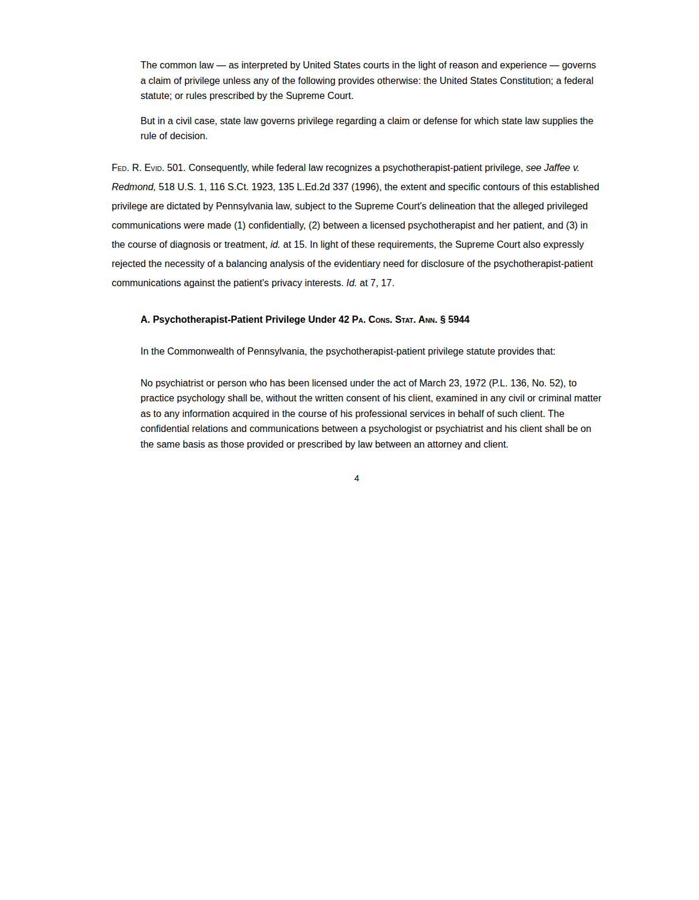The common law — as interpreted by United States courts in the light of reason and experience — governs a claim of privilege unless any of the following provides otherwise: the United States Constitution; a federal statute; or rules prescribed by the Supreme Court.
But in a civil case, state law governs privilege regarding a claim or defense for which state law supplies the rule of decision.
Fed. R. Evid. 501. Consequently, while federal law recognizes a psychotherapist-patient privilege, see Jaffee v. Redmond, 518 U.S. 1, 116 S.Ct. 1923, 135 L.Ed.2d 337 (1996), the extent and specific contours of this established privilege are dictated by Pennsylvania law, subject to the Supreme Court's delineation that the alleged privileged communications were made (1) confidentially, (2) between a licensed psychotherapist and her patient, and (3) in the course of diagnosis or treatment, id. at 15. In light of these requirements, the Supreme Court also expressly rejected the necessity of a balancing analysis of the evidentiary need for disclosure of the psychotherapist-patient communications against the patient's privacy interests. Id. at 7, 17.
A. Psychotherapist-Patient Privilege Under 42 Pa. Cons. Stat. Ann. § 5944
In the Commonwealth of Pennsylvania, the psychotherapist-patient privilege statute provides that:
No psychiatrist or person who has been licensed under the act of March 23, 1972 (P.L. 136, No. 52), to practice psychology shall be, without the written consent of his client, examined in any civil or criminal matter as to any information acquired in the course of his professional services in behalf of such client. The confidential relations and communications between a psychologist or psychiatrist and his client shall be on the same basis as those provided or prescribed by law between an attorney and client.
4